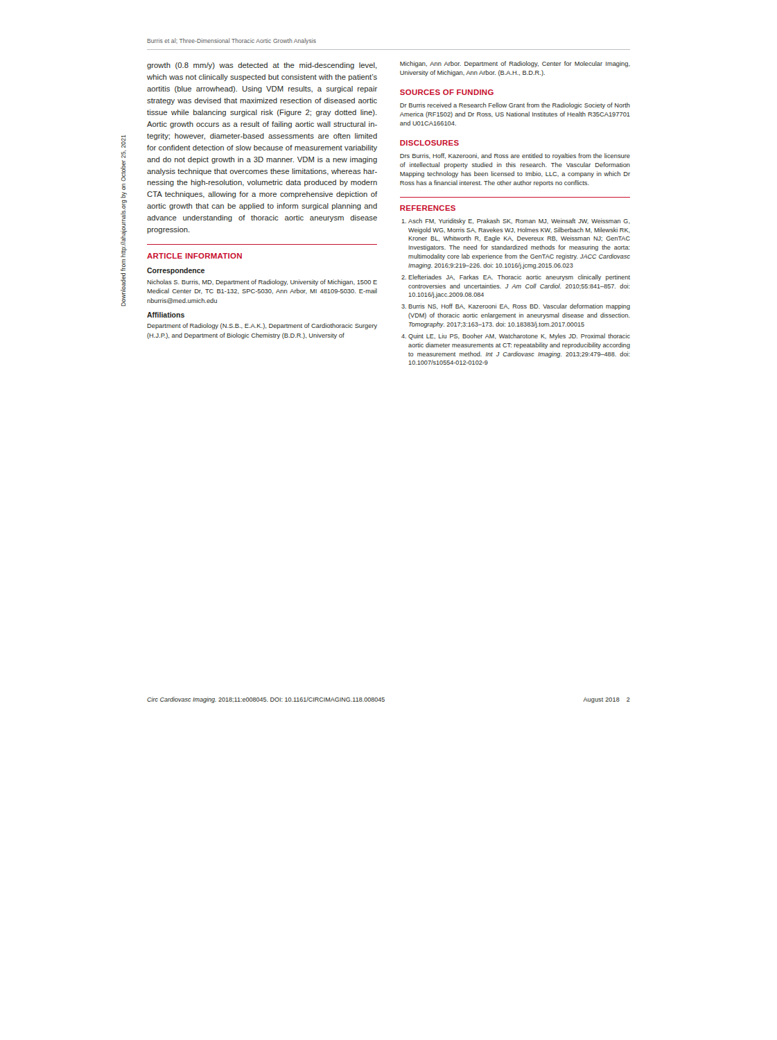Burris et al; Three-Dimensional Thoracic Aortic Growth Analysis
growth (0.8 mm/y) was detected at the mid-descending level, which was not clinically suspected but consistent with the patient’s aortitis (blue arrowhead). Using VDM results, a surgical repair strategy was devised that maximized resection of diseased aortic tissue while balancing surgical risk (Figure 2; gray dotted line). Aortic growth occurs as a result of failing aortic wall structural integrity; however, diameter-based assessments are often limited for confident detection of slow because of measurement variability and do not depict growth in a 3D manner. VDM is a new imaging analysis technique that overcomes these limitations, whereas harnessing the high-resolution, volumetric data produced by modern CTA techniques, allowing for a more comprehensive depiction of aortic growth that can be applied to inform surgical planning and advance understanding of thoracic aortic aneurysm disease progression.
Article Information
Correspondence
Nicholas S. Burris, MD, Department of Radiology, University of Michigan, 1500 E Medical Center Dr, TC B1-132, SPC-5030, Ann Arbor, MI 48109-5030. E-mail nburris@med.umich.edu
Affiliations
Department of Radiology (N.S.B., E.A.K.), Department of Cardiothoracic Surgery (H.J.P.), and Department of Biologic Chemistry (B.D.R.), University of
Michigan, Ann Arbor. Department of Radiology, Center for Molecular Imaging, University of Michigan, Ann Arbor. (B.A.H., B.D.R.).
Sources of Funding
Dr Burris received a Research Fellow Grant from the Radiologic Society of North America (RF1502) and Dr Ross, US National Institutes of Health R35CA197701 and U01CA166104.
Disclosures
Drs Burris, Hoff, Kazerooni, and Ross are entitled to royalties from the licensure of intellectual property studied in this research. The Vascular Deformation Mapping technology has been licensed to Imbio, LLC, a company in which Dr Ross has a financial interest. The other author reports no conflicts.
References
Asch FM, Yuriditsky E, Prakash SK, Roman MJ, Weinsaft JW, Weissman G, Weigold WG, Morris SA, Ravekes WJ, Holmes KW, Silberbach M, Milewski RK, Kroner BL, Whitworth R, Eagle KA, Devereux RB, Weissman NJ; GenTAC Investigators. The need for standardized methods for measuring the aorta: multimodality core lab experience from the GenTAC registry. JACC Cardiovasc Imaging. 2016;9:219–226. doi: 10.1016/j.jcmg.2015.06.023
Elefteriades JA, Farkas EA. Thoracic aortic aneurysm clinically pertinent controversies and uncertainties. J Am Coll Cardiol. 2010;55:841–857. doi: 10.1016/j.jacc.2009.08.084
Burris NS, Hoff BA, Kazerooni EA, Ross BD. Vascular deformation mapping (VDM) of thoracic aortic enlargement in aneurysmal disease and dissection. Tomography. 2017;3:163–173. doi: 10.18383/j.tom.2017.00015
Quint LE, Liu PS, Booher AM, Watcharotone K, Myles JD. Proximal thoracic aortic diameter measurements at CT: repeatability and reproducibility according to measurement method. Int J Cardiovasc Imaging. 2013;29:479–488. doi: 10.1007/s10554-012-0102-9
Downloaded from http://ahajournals.org by on October 25, 2021
Circ Cardiovasc Imaging. 2018;11:e008045. DOI: 10.1161/CIRCIMAGING.118.008045
August 20182